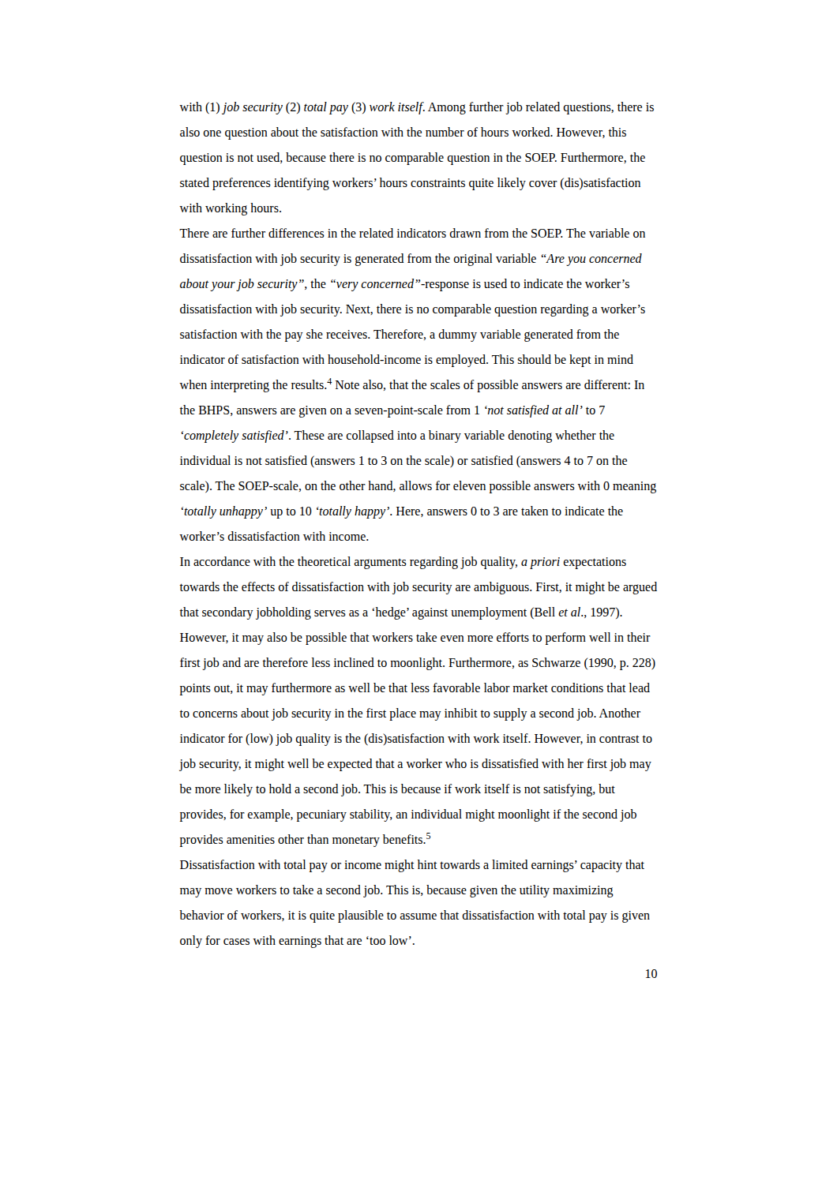with (1) job security (2) total pay (3) work itself. Among further job related questions, there is also one question about the satisfaction with the number of hours worked. However, this question is not used, because there is no comparable question in the SOEP. Furthermore, the stated preferences identifying workers’ hours constraints quite likely cover (dis)satisfaction with working hours.
There are further differences in the related indicators drawn from the SOEP. The variable on dissatisfaction with job security is generated from the original variable “Are you concerned about your job security”, the “very concerned”-response is used to indicate the worker’s dissatisfaction with job security. Next, there is no comparable question regarding a worker’s satisfaction with the pay she receives. Therefore, a dummy variable generated from the indicator of satisfaction with household-income is employed. This should be kept in mind when interpreting the results.4 Note also, that the scales of possible answers are different: In the BHPS, answers are given on a seven-point-scale from 1 ‘not satisfied at all’ to 7 ‘completely satisfied’. These are collapsed into a binary variable denoting whether the individual is not satisfied (answers 1 to 3 on the scale) or satisfied (answers 4 to 7 on the scale). The SOEP-scale, on the other hand, allows for eleven possible answers with 0 meaning ‘totally unhappy’ up to 10 ‘totally happy’. Here, answers 0 to 3 are taken to indicate the worker’s dissatisfaction with income.
In accordance with the theoretical arguments regarding job quality, a priori expectations towards the effects of dissatisfaction with job security are ambiguous. First, it might be argued that secondary jobholding serves as a ‘hedge’ against unemployment (Bell et al., 1997). However, it may also be possible that workers take even more efforts to perform well in their first job and are therefore less inclined to moonlight. Furthermore, as Schwarze (1990, p. 228) points out, it may furthermore as well be that less favorable labor market conditions that lead to concerns about job security in the first place may inhibit to supply a second job. Another indicator for (low) job quality is the (dis)satisfaction with work itself. However, in contrast to job security, it might well be expected that a worker who is dissatisfied with her first job may be more likely to hold a second job. This is because if work itself is not satisfying, but provides, for example, pecuniary stability, an individual might moonlight if the second job provides amenities other than monetary benefits.5
Dissatisfaction with total pay or income might hint towards a limited earnings’ capacity that may move workers to take a second job. This is, because given the utility maximizing behavior of workers, it is quite plausible to assume that dissatisfaction with total pay is given only for cases with earnings that are ‘too low’.
10